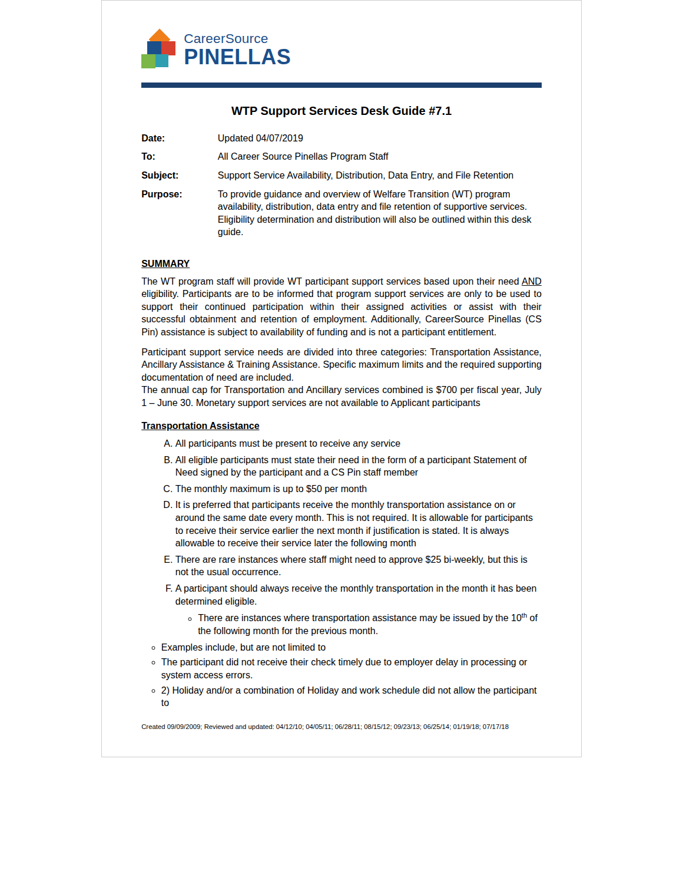CareerSource
PINELLAS
WTP Support Services Desk Guide #7.1
| Date: | Updated 04/07/2019 |
| To: | All Career Source Pinellas Program Staff |
| Subject: | Support Service Availability, Distribution, Data Entry, and File Retention |
| Purpose: | To provide guidance and overview of Welfare Transition (WT) program availability, distribution, data entry and file retention of supportive services. Eligibility determination and distribution will also be outlined within this desk guide. |
SUMMARY
The WT program staff will provide WT participant support services based upon their need AND eligibility. Participants are to be informed that program support services are only to be used to support their continued participation within their assigned activities or assist with their successful obtainment and retention of employment. Additionally, CareerSource Pinellas (CS Pin) assistance is subject to availability of funding and is not a participant entitlement.
Participant support service needs are divided into three categories: Transportation Assistance, Ancillary Assistance & Training Assistance. Specific maximum limits and the required supporting documentation of need are included.
The annual cap for Transportation and Ancillary services combined is $700 per fiscal year, July 1 – June 30. Monetary support services are not available to Applicant participants
Transportation Assistance
All participants must be present to receive any service
All eligible participants must state their need in the form of a participant Statement of Need signed by the participant and a CS Pin staff member
The monthly maximum is up to $50 per month
It is preferred that participants receive the monthly transportation assistance on or around the same date every month. This is not required. It is allowable for participants to receive their service earlier the next month if justification is stated. It is always allowable to receive their service later the following month
There are rare instances where staff might need to approve $25 bi-weekly, but this is not the usual occurrence.
A participant should always receive the monthly transportation in the month it has been determined eligible.
There are instances where transportation assistance may be issued by the 10th of the following month for the previous month.
Examples include, but are not limited to
The participant did not receive their check timely due to employer delay in processing or system access errors.
2) Holiday and/or a combination of Holiday and work schedule did not allow the participant to
Created 09/09/2009; Reviewed and updated: 04/12/10; 04/05/11; 06/28/11; 08/15/12; 09/23/13; 06/25/14; 01/19/18; 07/17/18